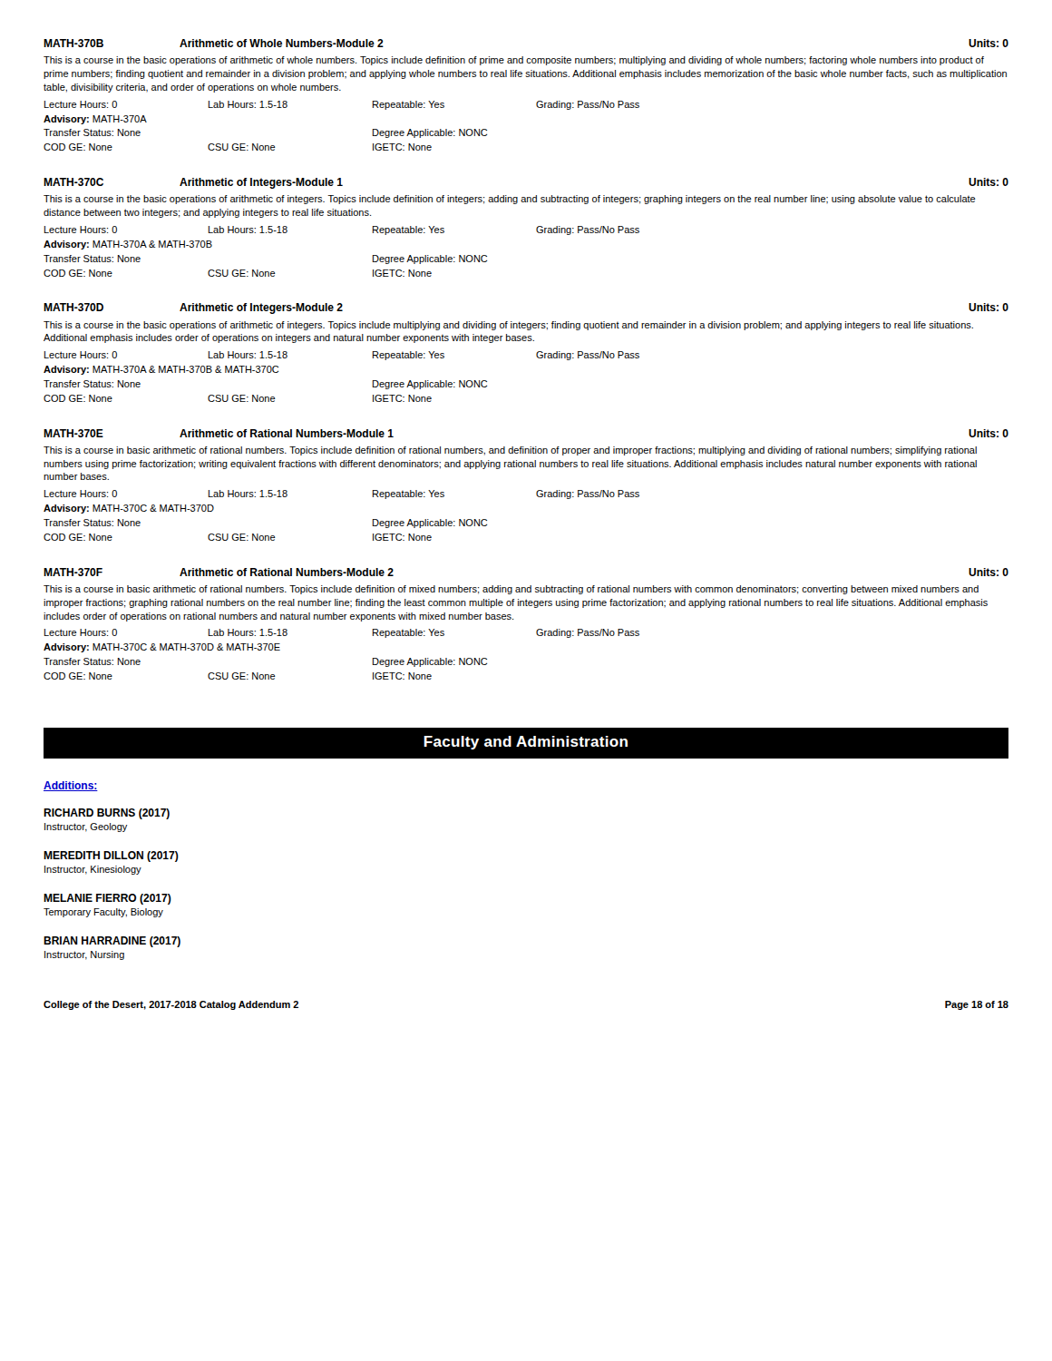MATH-370B Arithmetic of Whole Numbers-Module 2 Units: 0
This is a course in the basic operations of arithmetic of whole numbers. Topics include definition of prime and composite numbers; multiplying and dividing of whole numbers; factoring whole numbers into product of prime numbers; finding quotient and remainder in a division problem; and applying whole numbers to real life situations. Additional emphasis includes memorization of the basic whole number facts, such as multiplication table, divisibility criteria, and order of operations on whole numbers.
| Lecture Hours: 0 | Lab Hours: 1.5-18 | Repeatable: Yes | Grading: Pass/No Pass |
| Advisory: MATH-370A |
| Transfer Status: None | | Degree Applicable: NONC | |
| COD GE: None | CSU GE: None | IGETC: None | |
MATH-370C Arithmetic of Integers-Module 1 Units: 0
This is a course in the basic operations of arithmetic of integers. Topics include definition of integers; adding and subtracting of integers; graphing integers on the real number line; using absolute value to calculate distance between two integers; and applying integers to real life situations.
| Lecture Hours: 0 | Lab Hours: 1.5-18 | Repeatable: Yes | Grading: Pass/No Pass |
| Advisory: MATH-370A & MATH-370B |
| Transfer Status: None | | Degree Applicable: NONC | |
| COD GE: None | CSU GE: None | IGETC: None | |
MATH-370D Arithmetic of Integers-Module 2 Units: 0
This is a course in the basic operations of arithmetic of integers. Topics include multiplying and dividing of integers; finding quotient and remainder in a division problem; and applying integers to real life situations. Additional emphasis includes order of operations on integers and natural number exponents with integer bases.
| Lecture Hours: 0 | Lab Hours: 1.5-18 | Repeatable: Yes | Grading: Pass/No Pass |
| Advisory: MATH-370A & MATH-370B & MATH-370C |
| Transfer Status: None | | Degree Applicable: NONC | |
| COD GE: None | CSU GE: None | IGETC: None | |
MATH-370E Arithmetic of Rational Numbers-Module 1 Units: 0
This is a course in basic arithmetic of rational numbers. Topics include definition of rational numbers, and definition of proper and improper fractions; multiplying and dividing of rational numbers; simplifying rational numbers using prime factorization; writing equivalent fractions with different denominators; and applying rational numbers to real life situations. Additional emphasis includes natural number exponents with rational number bases.
| Lecture Hours: 0 | Lab Hours: 1.5-18 | Repeatable: Yes | Grading: Pass/No Pass |
| Advisory: MATH-370C & MATH-370D |
| Transfer Status: None | | Degree Applicable: NONC | |
| COD GE: None | CSU GE: None | IGETC: None | |
MATH-370F Arithmetic of Rational Numbers-Module 2 Units: 0
This is a course in basic arithmetic of rational numbers. Topics include definition of mixed numbers; adding and subtracting of rational numbers with common denominators; converting between mixed numbers and improper fractions; graphing rational numbers on the real number line; finding the least common multiple of integers using prime factorization; and applying rational numbers to real life situations. Additional emphasis includes order of operations on rational numbers and natural number exponents with mixed number bases.
| Lecture Hours: 0 | Lab Hours: 1.5-18 | Repeatable: Yes | Grading: Pass/No Pass |
| Advisory: MATH-370C & MATH-370D & MATH-370E |
| Transfer Status: None | | Degree Applicable: NONC | |
| COD GE: None | CSU GE: None | IGETC: None | |
Faculty and Administration
Additions:
RICHARD BURNS (2017)
Instructor, Geology
MEREDITH DILLON (2017)
Instructor, Kinesiology
MELANIE FIERRO (2017)
Temporary Faculty, Biology
BRIAN HARRADINE (2017)
Instructor, Nursing
College of the Desert, 2017-2018 Catalog Addendum 2 Page 18 of 18